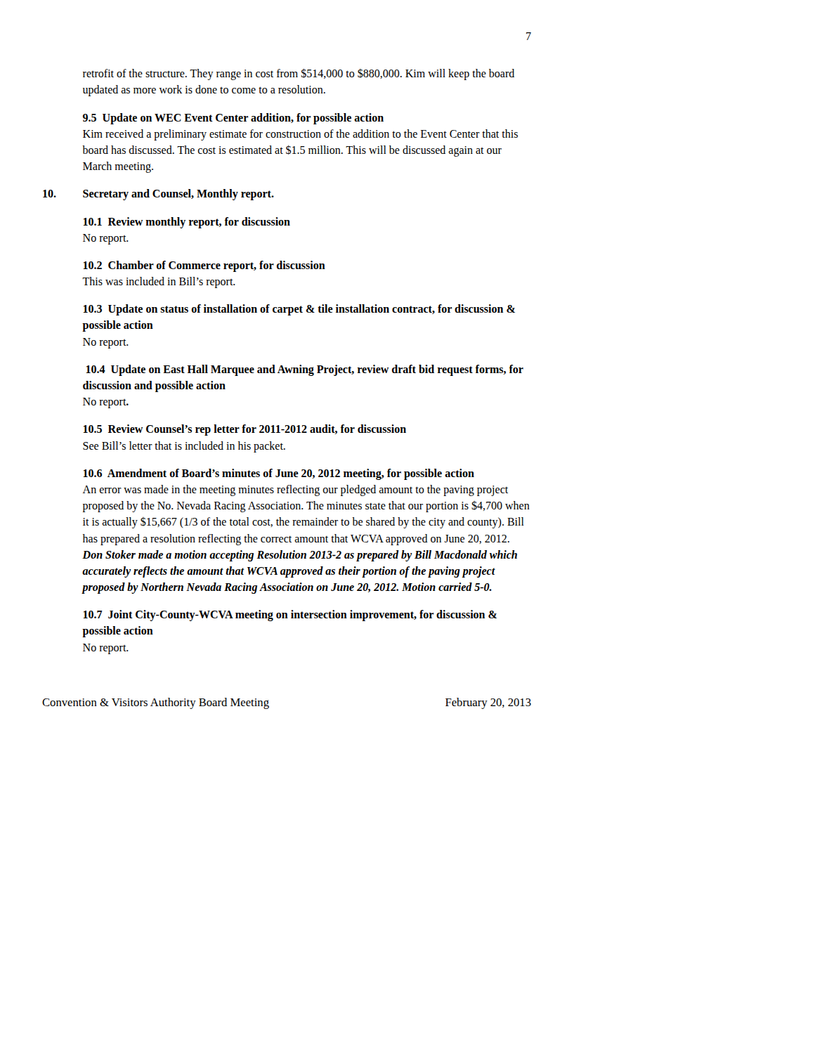7
retrofit of the structure. They range in cost from $514,000 to $880,000. Kim will keep the board updated as more work is done to come to a resolution.
9.5 Update on WEC Event Center addition, for possible action
Kim received a preliminary estimate for construction of the addition to the Event Center that this board has discussed. The cost is estimated at $1.5 million. This will be discussed again at our March meeting.
10.
Secretary and Counsel, Monthly report.
10.1 Review monthly report, for discussion
No report.
10.2 Chamber of Commerce report, for discussion
This was included in Bill’s report.
10.3 Update on status of installation of carpet & tile installation contract, for discussion & possible action
No report.
10.4 Update on East Hall Marquee and Awning Project, review draft bid request forms, for discussion and possible action
No report.
10.5 Review Counsel’s rep letter for 2011-2012 audit, for discussion
See Bill’s letter that is included in his packet.
10.6 Amendment of Board’s minutes of June 20, 2012 meeting, for possible action
An error was made in the meeting minutes reflecting our pledged amount to the paving project proposed by the No. Nevada Racing Association. The minutes state that our portion is $4,700 when it is actually $15,667 (1/3 of the total cost, the remainder to be shared by the city and county). Bill has prepared a resolution reflecting the correct amount that WCVA approved on June 20, 2012. Don Stoker made a motion accepting Resolution 2013-2 as prepared by Bill Macdonald which accurately reflects the amount that WCVA approved as their portion of the paving project proposed by Northern Nevada Racing Association on June 20, 2012. Motion carried 5-0.
10.7 Joint City-County-WCVA meeting on intersection improvement, for discussion & possible action
No report.
Convention & Visitors Authority Board Meeting
February 20, 2013